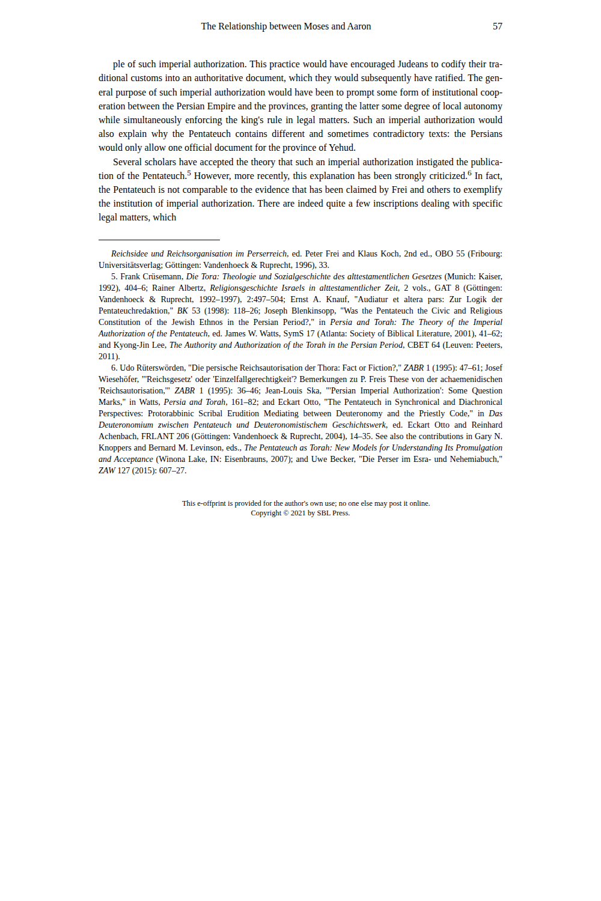The Relationship between Moses and Aaron 57
ple of such imperial authorization. This practice would have encouraged Judeans to codify their traditional customs into an authoritative document, which they would subsequently have ratified. The general purpose of such imperial authorization would have been to prompt some form of institutional cooperation between the Persian Empire and the provinces, granting the latter some degree of local autonomy while simultaneously enforcing the king's rule in legal matters. Such an imperial authorization would also explain why the Pentateuch contains different and sometimes contradictory texts: the Persians would only allow one official document for the province of Yehud.
Several scholars have accepted the theory that such an imperial authorization instigated the publication of the Pentateuch.5 However, more recently, this explanation has been strongly criticized.6 In fact, the Pentateuch is not comparable to the evidence that has been claimed by Frei and others to exemplify the institution of imperial authorization. There are indeed quite a few inscriptions dealing with specific legal matters, which
Reichsidee und Reichsorganisation im Perserreich, ed. Peter Frei and Klaus Koch, 2nd ed., OBO 55 (Fribourg: Universitätsverlag; Göttingen: Vandenhoeck & Ruprecht, 1996), 33.
5. Frank Crüsemann, Die Tora: Theologie und Sozialgeschichte des alttestamentlichen Gesetzes (Munich: Kaiser, 1992), 404–6; Rainer Albertz, Religionsgeschichte Israels in alttestamentlicher Zeit, 2 vols., GAT 8 (Göttingen: Vandenhoeck & Ruprecht, 1992–1997), 2:497–504; Ernst A. Knauf, "Audiatur et altera pars: Zur Logik der Pentateuchredaktion," BK 53 (1998): 118–26; Joseph Blenkinsopp, "Was the Pentateuch the Civic and Religious Constitution of the Jewish Ethnos in the Persian Period?," in Persia and Torah: The Theory of the Imperial Authorization of the Pentateuch, ed. James W. Watts, SymS 17 (Atlanta: Society of Biblical Literature, 2001), 41–62; and Kyong-Jin Lee, The Authority and Authorization of the Torah in the Persian Period, CBET 64 (Leuven: Peeters, 2011).
6. Udo Rüterswörden, "Die persische Reichsautorisation der Thora: Fact or Fiction?," ZABR 1 (1995): 47–61; Josef Wiesehöfer, "'Reichsgesetz' oder 'Einzelfallgerechtigkeit'? Bemerkungen zu P. Freis These von der achaemenidischen 'Reichsautorisation,'" ZABR 1 (1995): 36–46; Jean-Louis Ska, "'Persian Imperial Authorization': Some Question Marks," in Watts, Persia and Torah, 161–82; and Eckart Otto, "The Pentateuch in Synchronical and Diachronical Perspectives: Protorabbinic Scribal Erudition Mediating between Deuteronomy and the Priestly Code," in Das Deuteronomium zwischen Pentateuch und Deuteronomistischem Geschichtswerk, ed. Eckart Otto and Reinhard Achenbach, FRLANT 206 (Göttingen: Vandenhoeck & Ruprecht, 2004), 14–35. See also the contributions in Gary N. Knoppers and Bernard M. Levinson, eds., The Pentateuch as Torah: New Models for Understanding Its Promulgation and Acceptance (Winona Lake, IN: Eisenbrauns, 2007); and Uwe Becker, "Die Perser im Esra- und Nehemiabuch," ZAW 127 (2015): 607–27.
This e-offprint is provided for the author's own use; no one else may post it online.
Copyright © 2021 by SBL Press.